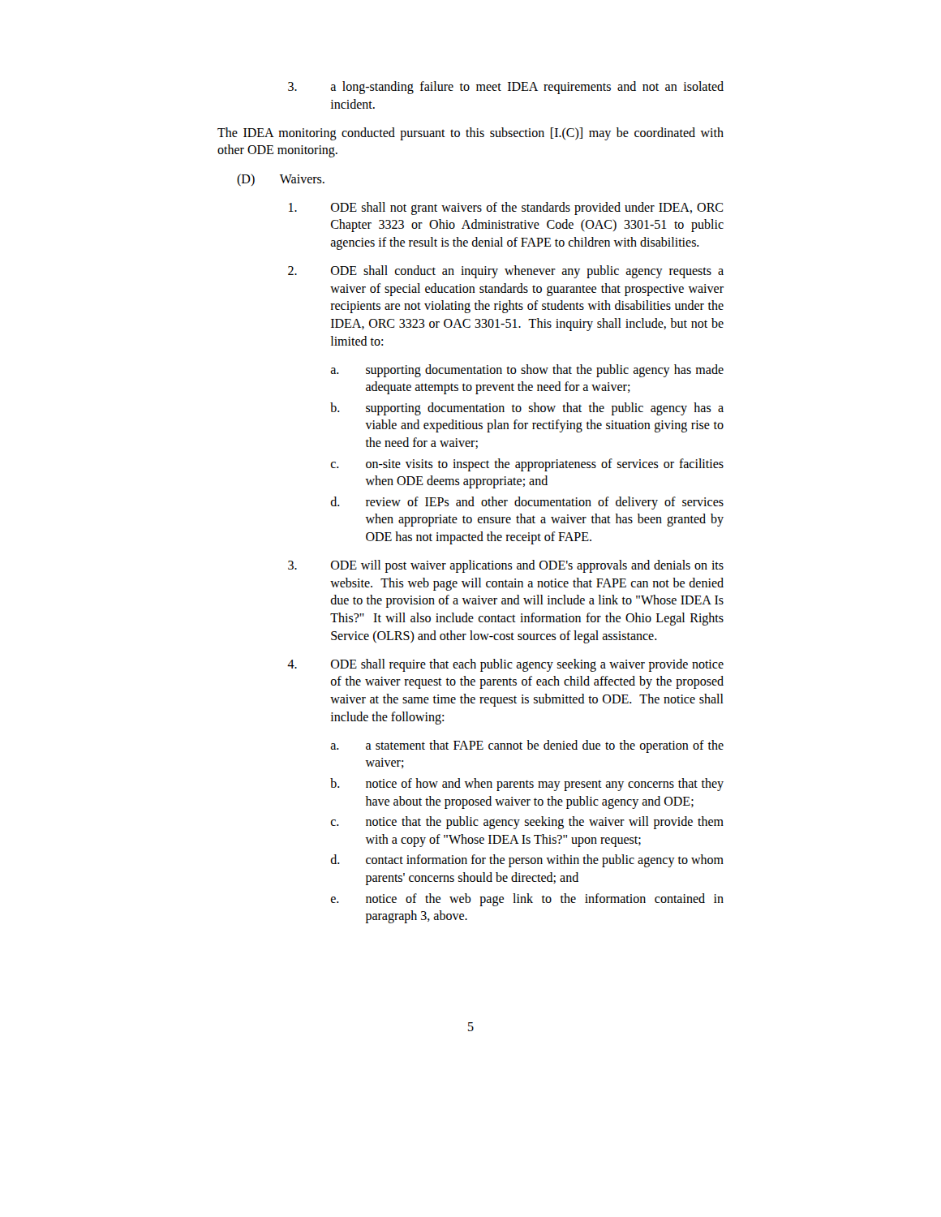3. a long-standing failure to meet IDEA requirements and not an isolated incident.
The IDEA monitoring conducted pursuant to this subsection [I.(C)] may be coordinated with other ODE monitoring.
(D) Waivers.
1. ODE shall not grant waivers of the standards provided under IDEA, ORC Chapter 3323 or Ohio Administrative Code (OAC) 3301-51 to public agencies if the result is the denial of FAPE to children with disabilities.
2. ODE shall conduct an inquiry whenever any public agency requests a waiver of special education standards to guarantee that prospective waiver recipients are not violating the rights of students with disabilities under the IDEA, ORC 3323 or OAC 3301-51. This inquiry shall include, but not be limited to:
a. supporting documentation to show that the public agency has made adequate attempts to prevent the need for a waiver;
b. supporting documentation to show that the public agency has a viable and expeditious plan for rectifying the situation giving rise to the need for a waiver;
c. on-site visits to inspect the appropriateness of services or facilities when ODE deems appropriate; and
d. review of IEPs and other documentation of delivery of services when appropriate to ensure that a waiver that has been granted by ODE has not impacted the receipt of FAPE.
3. ODE will post waiver applications and ODE's approvals and denials on its website. This web page will contain a notice that FAPE can not be denied due to the provision of a waiver and will include a link to "Whose IDEA Is This?" It will also include contact information for the Ohio Legal Rights Service (OLRS) and other low-cost sources of legal assistance.
4. ODE shall require that each public agency seeking a waiver provide notice of the waiver request to the parents of each child affected by the proposed waiver at the same time the request is submitted to ODE. The notice shall include the following:
a. a statement that FAPE cannot be denied due to the operation of the waiver;
b. notice of how and when parents may present any concerns that they have about the proposed waiver to the public agency and ODE;
c. notice that the public agency seeking the waiver will provide them with a copy of "Whose IDEA Is This?" upon request;
d. contact information for the person within the public agency to whom parents' concerns should be directed; and
e. notice of the web page link to the information contained in paragraph 3, above.
5